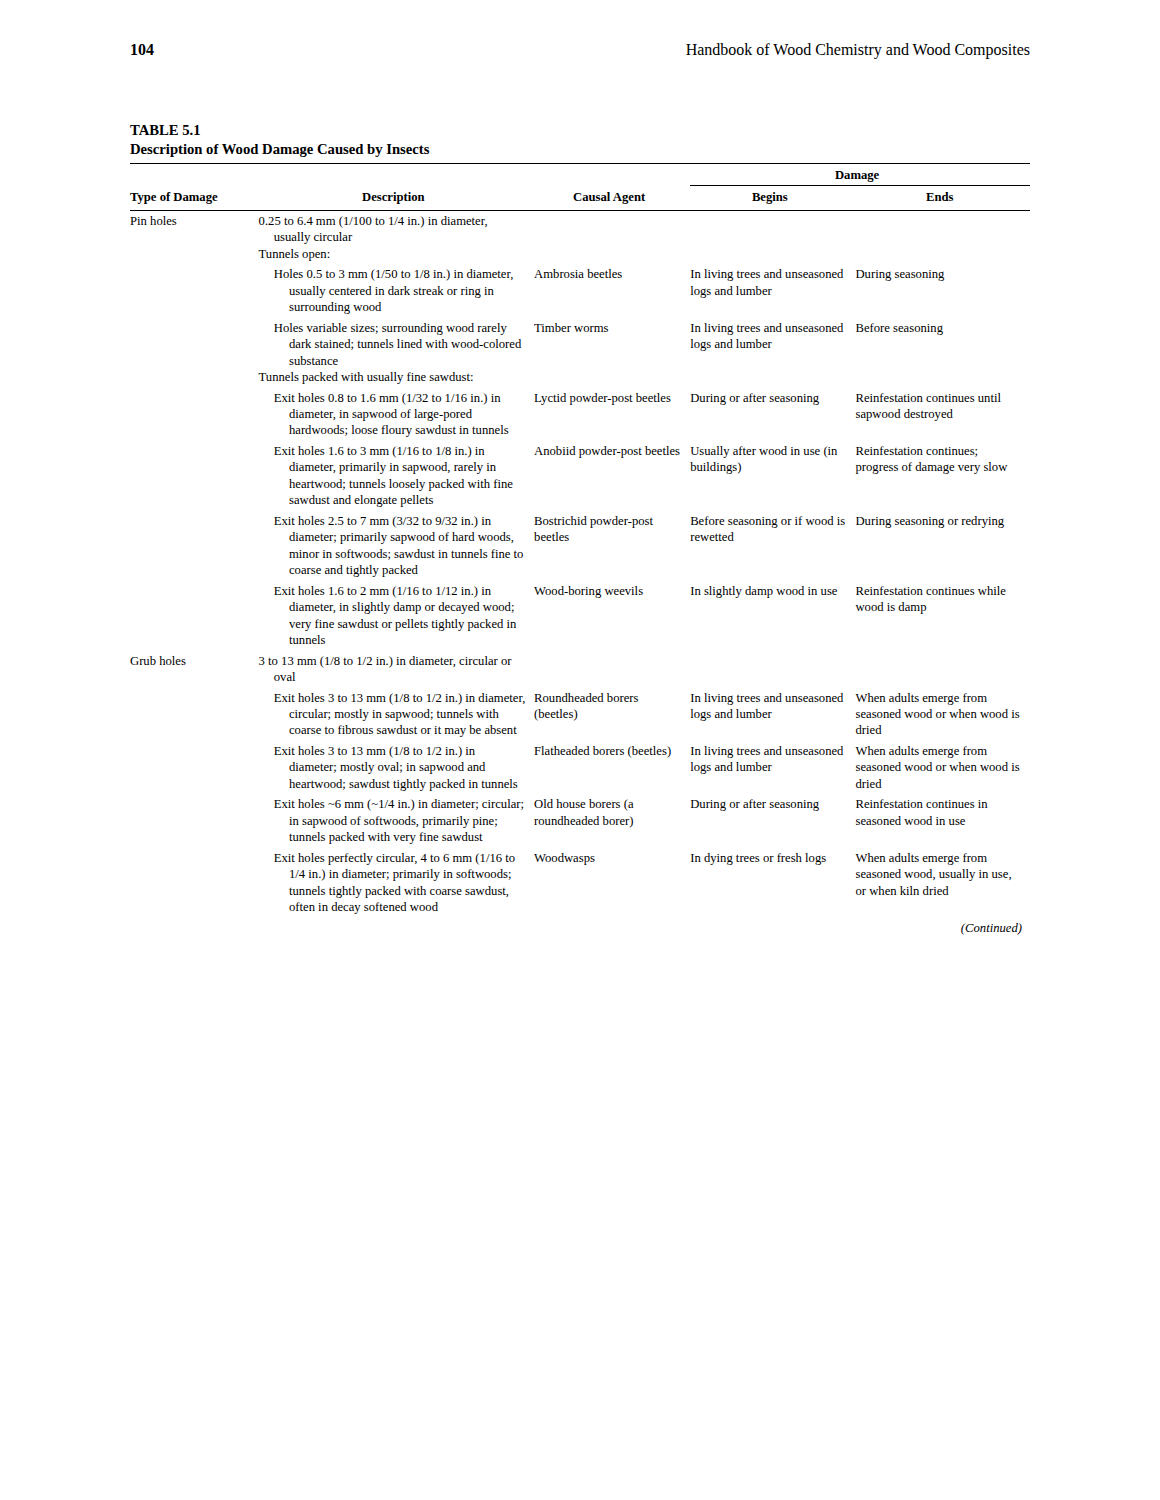104 Handbook of Wood Chemistry and Wood Composites
TABLE 5.1
Description of Wood Damage Caused by Insects
| | | | Damage |
| --- | --- | --- | --- |
| Type of Damage | Description | Causal Agent | Begins | Ends |
| Pin holes | 0.25 to 6.4 mm (1/100 to 1/4 in.) in diameter, usually circular Tunnels open: | | | |
| | Holes 0.5 to 3 mm (1/50 to 1/8 in.) in diameter, usually centered in dark streak or ring in surrounding wood | Ambrosia beetles | In living trees and unseasoned logs and lumber | During seasoning |
| | Holes variable sizes; surrounding wood rarely dark stained; tunnels lined with wood-colored substance Tunnels packed with usually fine sawdust: | Timber worms | In living trees and unseasoned logs and lumber | Before seasoning |
| | Exit holes 0.8 to 1.6 mm (1/32 to 1/16 in.) in diameter, in sapwood of large-pored hardwoods; loose floury sawdust in tunnels | Lyctid powder-post beetles | During or after seasoning | Reinfestation continues until sapwood destroyed |
| | Exit holes 1.6 to 3 mm (1/16 to 1/8 in.) in diameter, primarily in sapwood, rarely in heartwood; tunnels loosely packed with fine sawdust and elongate pellets | Anobiid powder-post beetles | Usually after wood in use (in buildings) | Reinfestation continues; progress of damage very slow |
| | Exit holes 2.5 to 7 mm (3/32 to 9/32 in.) in diameter; primarily sapwood of hard woods, minor in softwoods; sawdust in tunnels fine to coarse and tightly packed | Bostrichid powder-post beetles | Before seasoning or if wood is rewetted | During seasoning or redrying |
| | Exit holes 1.6 to 2 mm (1/16 to 1/12 in.) in diameter, in slightly damp or decayed wood; very fine sawdust or pellets tightly packed in tunnels | Wood-boring weevils | In slightly damp wood in use | Reinfestation continues while wood is damp |
| Grub holes | 3 to 13 mm (1/8 to 1/2 in.) in diameter, circular or oval | | | |
| | Exit holes 3 to 13 mm (1/8 to 1/2 in.) in diameter, circular; mostly in sapwood; tunnels with coarse to fibrous sawdust or it may be absent | Roundheaded borers (beetles) | In living trees and unseasoned logs and lumber | When adults emerge from seasoned wood or when wood is dried |
| | Exit holes 3 to 13 mm (1/8 to 1/2 in.) in diameter; mostly oval; in sapwood and heartwood; sawdust tightly packed in tunnels | Flatheaded borers (beetles) | In living trees and unseasoned logs and lumber | When adults emerge from seasoned wood or when wood is dried |
| | Exit holes ~6 mm (~1/4 in.) in diameter; circular; in sapwood of softwoods, primarily pine; tunnels packed with very fine sawdust | Old house borers (a roundheaded borer) | During or after seasoning | Reinfestation continues in seasoned wood in use |
| | Exit holes perfectly circular, 4 to 6 mm (1/16 to 1/4 in.) in diameter; primarily in softwoods; tunnels tightly packed with coarse sawdust, often in decay softened wood | Woodwasps | In dying trees or fresh logs | When adults emerge from seasoned wood, usually in use, or when kiln dried |
| ( Continued ) |